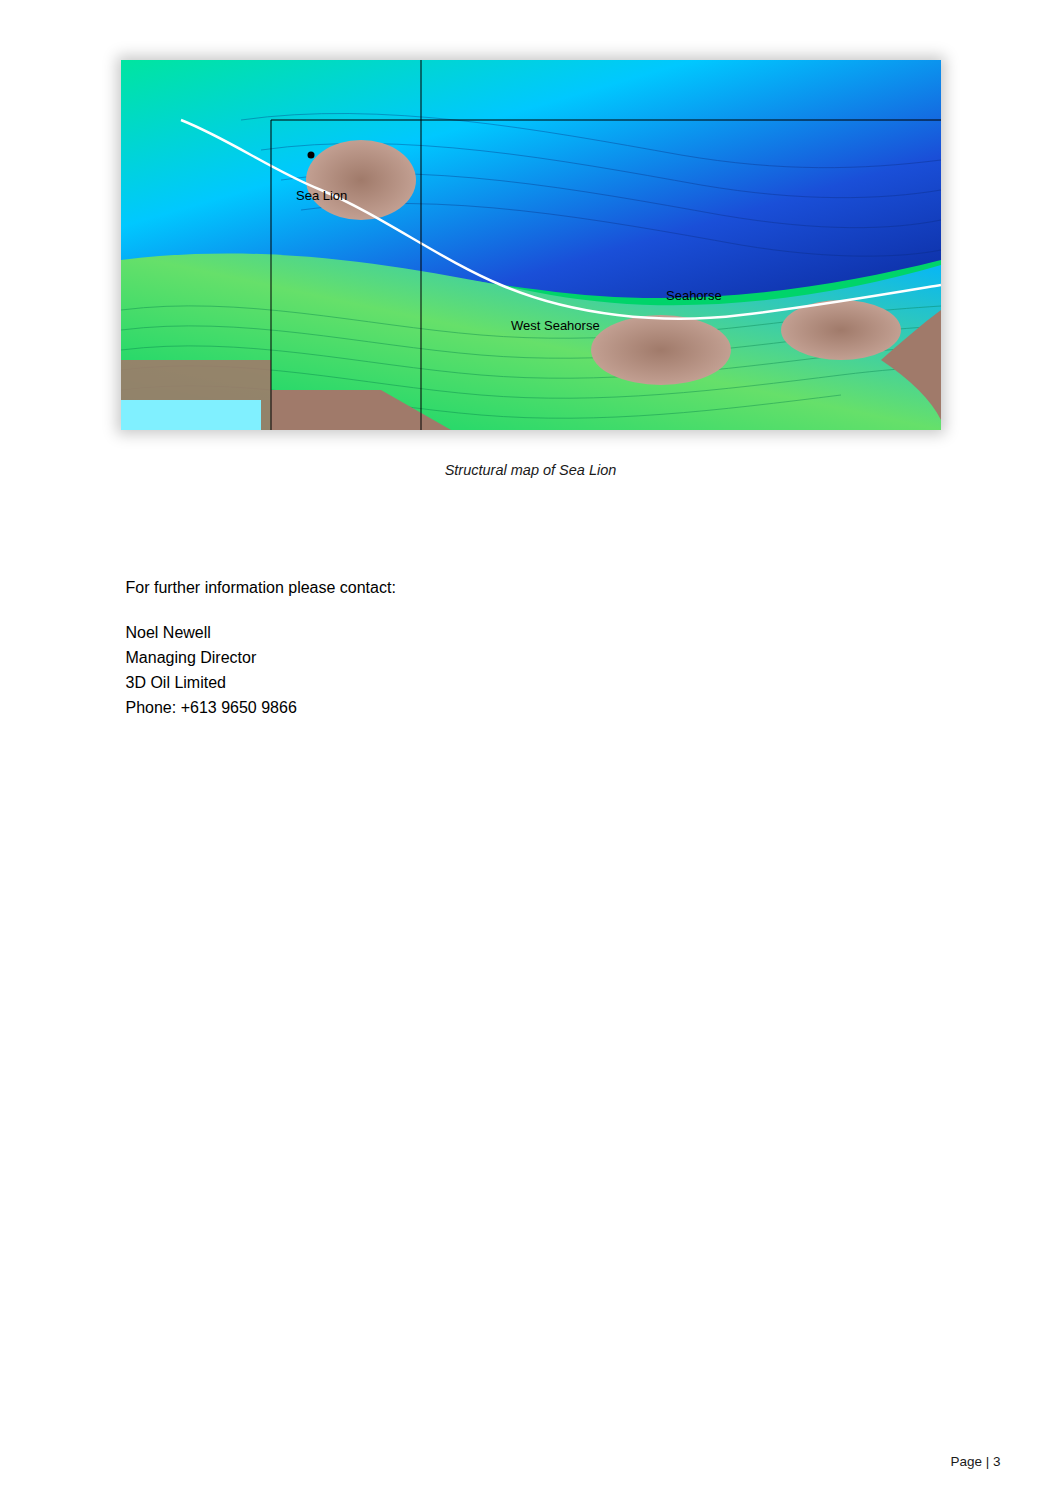Structural map of Sea Lion
For further information please contact:
Noel Newell
Managing Director
3D Oil Limited
Phone: +613 9650 9866
Page | 3